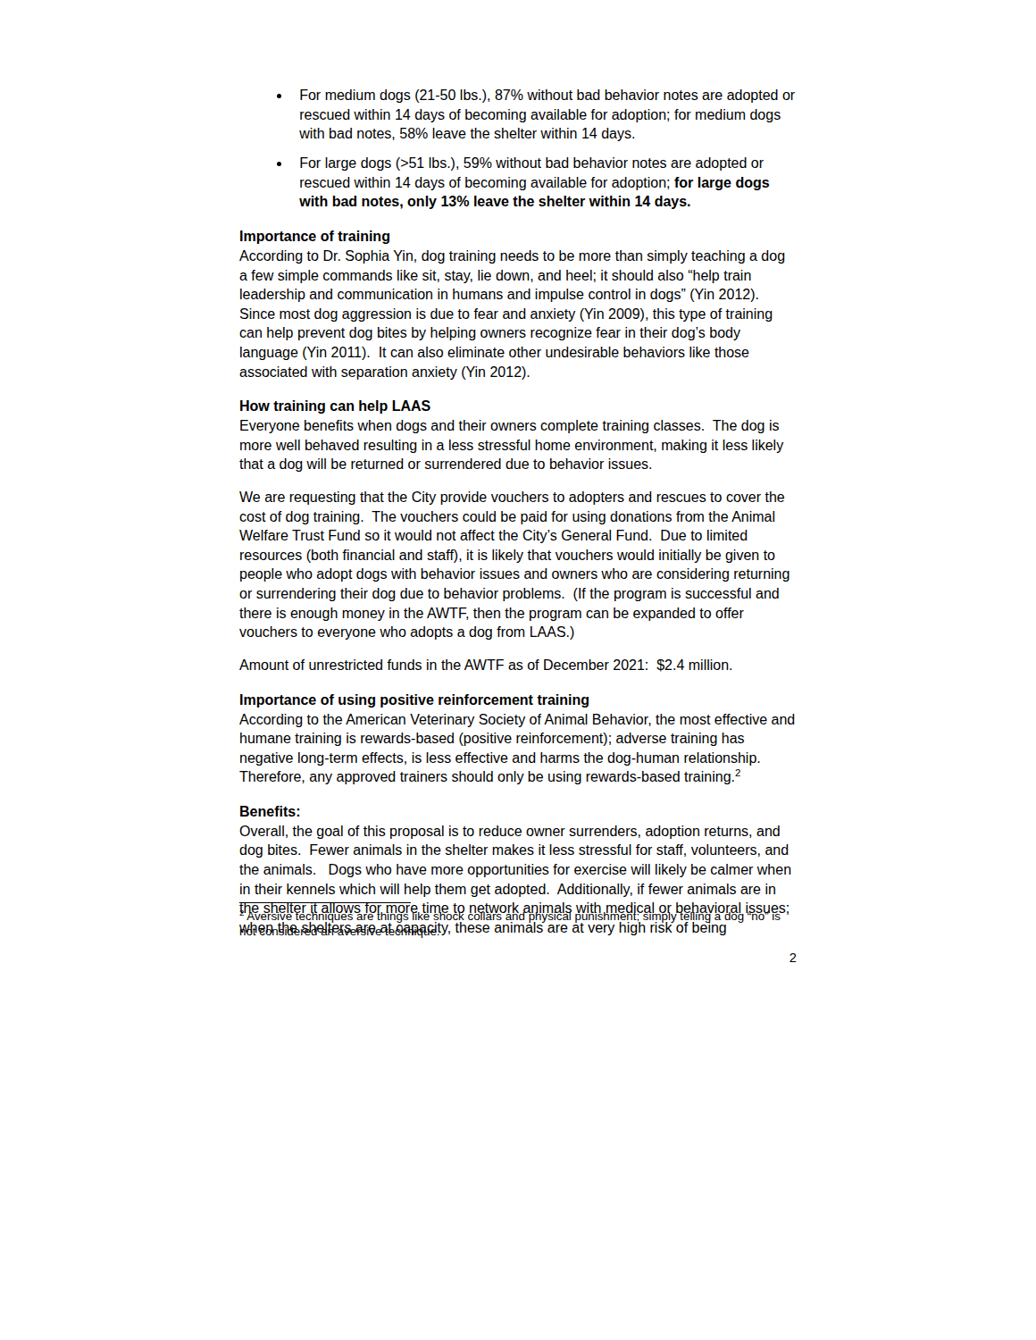For medium dogs (21-50 lbs.), 87% without bad behavior notes are adopted or rescued within 14 days of becoming available for adoption; for medium dogs with bad notes, 58% leave the shelter within 14 days.
For large dogs (>51 lbs.), 59% without bad behavior notes are adopted or rescued within 14 days of becoming available for adoption; for large dogs with bad notes, only 13% leave the shelter within 14 days.
Importance of training
According to Dr. Sophia Yin, dog training needs to be more than simply teaching a dog a few simple commands like sit, stay, lie down, and heel; it should also “help train leadership and communication in humans and impulse control in dogs” (Yin 2012). Since most dog aggression is due to fear and anxiety (Yin 2009), this type of training can help prevent dog bites by helping owners recognize fear in their dog’s body language (Yin 2011). It can also eliminate other undesirable behaviors like those associated with separation anxiety (Yin 2012).
How training can help LAAS
Everyone benefits when dogs and their owners complete training classes. The dog is more well behaved resulting in a less stressful home environment, making it less likely that a dog will be returned or surrendered due to behavior issues.
We are requesting that the City provide vouchers to adopters and rescues to cover the cost of dog training. The vouchers could be paid for using donations from the Animal Welfare Trust Fund so it would not affect the City’s General Fund. Due to limited resources (both financial and staff), it is likely that vouchers would initially be given to people who adopt dogs with behavior issues and owners who are considering returning or surrendering their dog due to behavior problems. (If the program is successful and there is enough money in the AWTF, then the program can be expanded to offer vouchers to everyone who adopts a dog from LAAS.)
Amount of unrestricted funds in the AWTF as of December 2021: $2.4 million.
Importance of using positive reinforcement training
According to the American Veterinary Society of Animal Behavior, the most effective and humane training is rewards-based (positive reinforcement); adverse training has negative long-term effects, is less effective and harms the dog-human relationship. Therefore, any approved trainers should only be using rewards-based training.2
Benefits:
Overall, the goal of this proposal is to reduce owner surrenders, adoption returns, and dog bites. Fewer animals in the shelter makes it less stressful for staff, volunteers, and the animals. Dogs who have more opportunities for exercise will likely be calmer when in their kennels which will help them get adopted. Additionally, if fewer animals are in the shelter it allows for more time to network animals with medical or behavioral issues; when the shelters are at capacity, these animals are at very high risk of being
2 Aversive techniques are things like shock collars and physical punishment; simply telling a dog “no” is not considered an aversive technique.
2